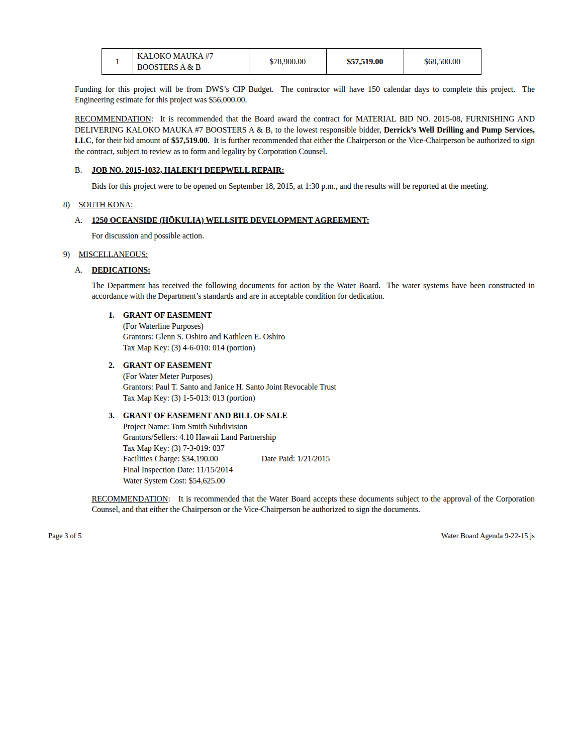| 1 | KALOKO MAUKA #7 BOOSTERS A & B | $78,900.00 | $57,519.00 | $68,500.00 |
Funding for this project will be from DWS’s CIP Budget. The contractor will have 150 calendar days to complete this project. The Engineering estimate for this project was $56,000.00.
RECOMMENDATION: It is recommended that the Board award the contract for MATERIAL BID NO. 2015-08, FURNISHING AND DELIVERING KALOKO MAUKA #7 BOOSTERS A & B, to the lowest responsible bidder, Derrick’s Well Drilling and Pump Services, LLC, for their bid amount of $57,519.00. It is further recommended that either the Chairperson or the Vice-Chairperson be authorized to sign the contract, subject to review as to form and legality by Corporation Counsel.
B. JOB NO. 2015-1032, HALEKI‘I DEEPWELL REPAIR:
Bids for this project were to be opened on September 18, 2015, at 1:30 p.m., and the results will be reported at the meeting.
8) SOUTH KONA:
A. 1250 OCEANSIDE (HŌKULIA) WELLSITE DEVELOPMENT AGREEMENT:
For discussion and possible action.
9) MISCELLANEOUS:
A. DEDICATIONS:
The Department has received the following documents for action by the Water Board. The water systems have been constructed in accordance with the Department’s standards and are in acceptable condition for dedication.
1.
GRANT OF EASEMENT
(For Waterline Purposes)
Grantors: Glenn S. Oshiro and Kathleen E. Oshiro
Tax Map Key: (3) 4-6-010: 014 (portion)
2.
GRANT OF EASEMENT
(For Water Meter Purposes)
Grantors: Paul T. Santo and Janice H. Santo Joint Revocable Trust
Tax Map Key: (3) 1-5-013: 013 (portion)
3.
GRANT OF EASEMENT AND BILL OF SALE
Project Name: Tom Smith Subdivision
Grantors/Sellers: 4.10 Hawaii Land Partnership
Tax Map Key: (3) 7-3-019: 037
Facilities Charge: $34,190.00 Date Paid: 1/21/2015
Final Inspection Date: 11/15/2014
Water System Cost: $54,625.00
RECOMMENDATION: It is recommended that the Water Board accepts these documents subject to the approval of the Corporation Counsel, and that either the Chairperson or the Vice-Chairperson be authorized to sign the documents.
Page 3 of 5 Water Board Agenda 9-22-15 js